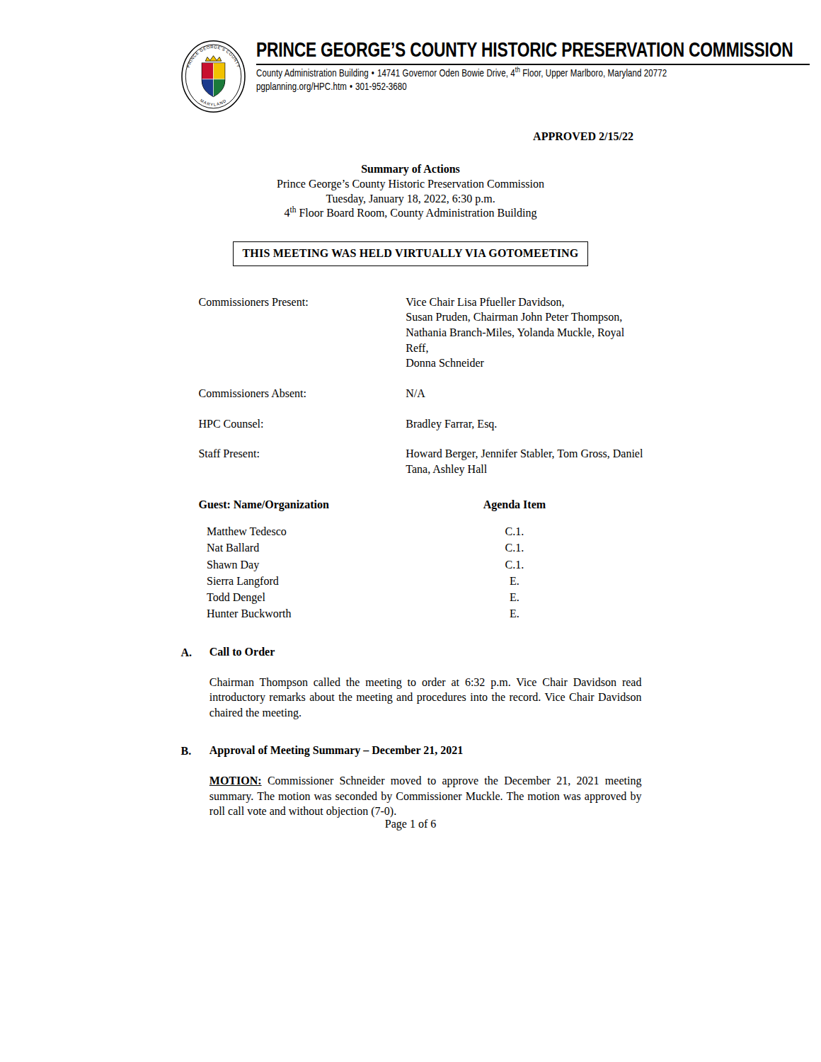PRINCE GEORGE'S COUNTY MARYLAND
PRINCE GEORGE’S COUNTY HISTORIC PRESERVATION COMMISSION
County Administration Building•14741 Governor Oden Bowie Drive, 4th Floor, Upper Marlboro, Maryland 20772
pgplanning.org/HPC.htm•301-952-3680
APPROVED 2/15/22
Summary of Actions
Prince George’s County Historic Preservation Commission
Tuesday, January 18, 2022, 6:30 p.m.
4th Floor Board Room, County Administration Building
THIS MEETING WAS HELD VIRTUALLY VIA GOTOMEETING
| Commissioners Present: | Vice Chair Lisa Pfueller Davidson, Susan Pruden, Chairman John Peter Thompson, Nathania Branch-Miles, Yolanda Muckle, Royal Reff, Donna Schneider |
| Commissioners Absent: | N/A |
| HPC Counsel: | Bradley Farrar, Esq. |
| Staff Present: | Howard Berger, Jennifer Stabler, Tom Gross, Daniel Tana, Ashley Hall |
Guest: Name/Organization
Agenda Item
Matthew Tedesco
C.1.
Nat Ballard
C.1.
Shawn Day
C.1.
Sierra Langford
E.
Todd Dengel
E.
Hunter Buckworth
E.
A.
Call to Order
Chairman Thompson called the meeting to order at 6:32 p.m. Vice Chair Davidson read introductory remarks about the meeting and procedures into the record. Vice Chair Davidson chaired the meeting.
B.
Approval of Meeting Summary – December 21, 2021
MOTION: Commissioner Schneider moved to approve the December 21, 2021 meeting summary. The motion was seconded by Commissioner Muckle. The motion was approved by roll call vote and without objection (7-0).
Page 1 of 6